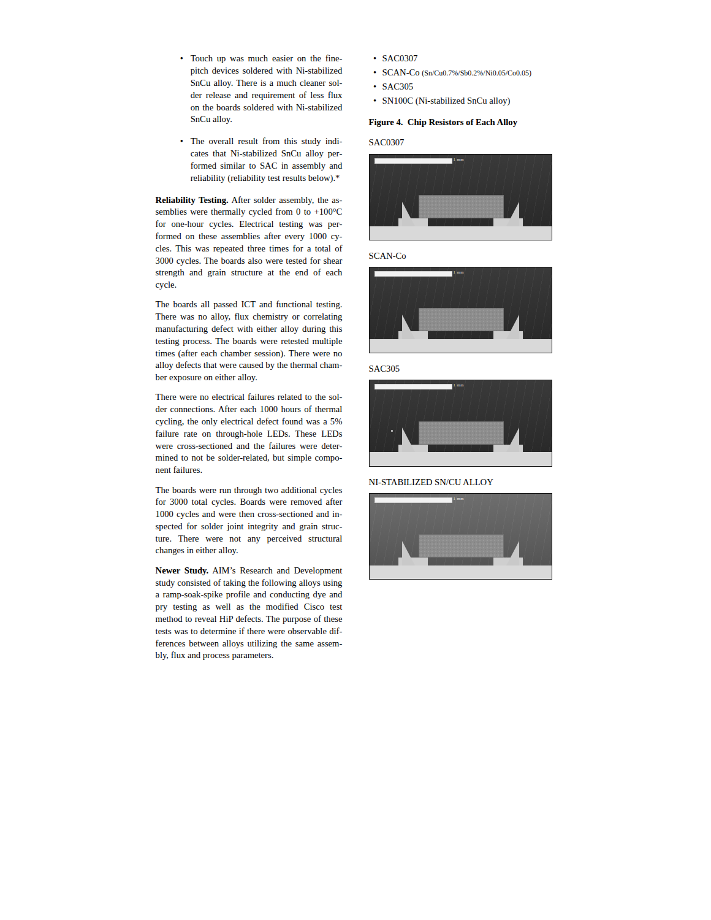Touch up was much easier on the fine-pitch devices soldered with Ni-stabilized SnCu alloy. There is a much cleaner solder release and requirement of less flux on the boards soldered with Ni-stabilized SnCu alloy.
The overall result from this study indicates that Ni-stabilized SnCu alloy performed similar to SAC in assembly and reliability (reliability test results below).*
Reliability Testing. After solder assembly, the assemblies were thermally cycled from 0 to +100°C for one-hour cycles. Electrical testing was performed on these assemblies after every 1000 cycles. This was repeated three times for a total of 3000 cycles. The boards also were tested for shear strength and grain structure at the end of each cycle.
The boards all passed ICT and functional testing. There was no alloy, flux chemistry or correlating manufacturing defect with either alloy during this testing process. The boards were retested multiple times (after each chamber session). There were no alloy defects that were caused by the thermal chamber exposure on either alloy.
There were no electrical failures related to the solder connections. After each 1000 hours of thermal cycling, the only electrical defect found was a 5% failure rate on through-hole LEDs. These LEDs were cross-sectioned and the failures were determined to not be solder-related, but simple component failures.
The boards were run through two additional cycles for 3000 total cycles. Boards were removed after 1000 cycles and were then cross-sectioned and inspected for solder joint integrity and grain structure. There were not any perceived structural changes in either alloy.
Newer Study. AIM’s Research and Development study consisted of taking the following alloys using a ramp-soak-spike profile and conducting dye and pry testing as well as the modified Cisco test method to reveal HiP defects. The purpose of these tests was to determine if there were observable differences between alloys utilizing the same assembly, flux and process parameters.
SAC0307
SCAN-Co (Sn/Cu0.7%/Sb0.2%/Ni0.05/Co0.05)
SAC305
SN100C (Ni-stabilized SnCu alloy)
Figure 4. Chip Resistors of Each Alloy
SAC0307
1 mm
SCAN-Co
1 mm
SAC305
1 mm
Ni-Stabilized Sn/Cu Alloy
1 mm